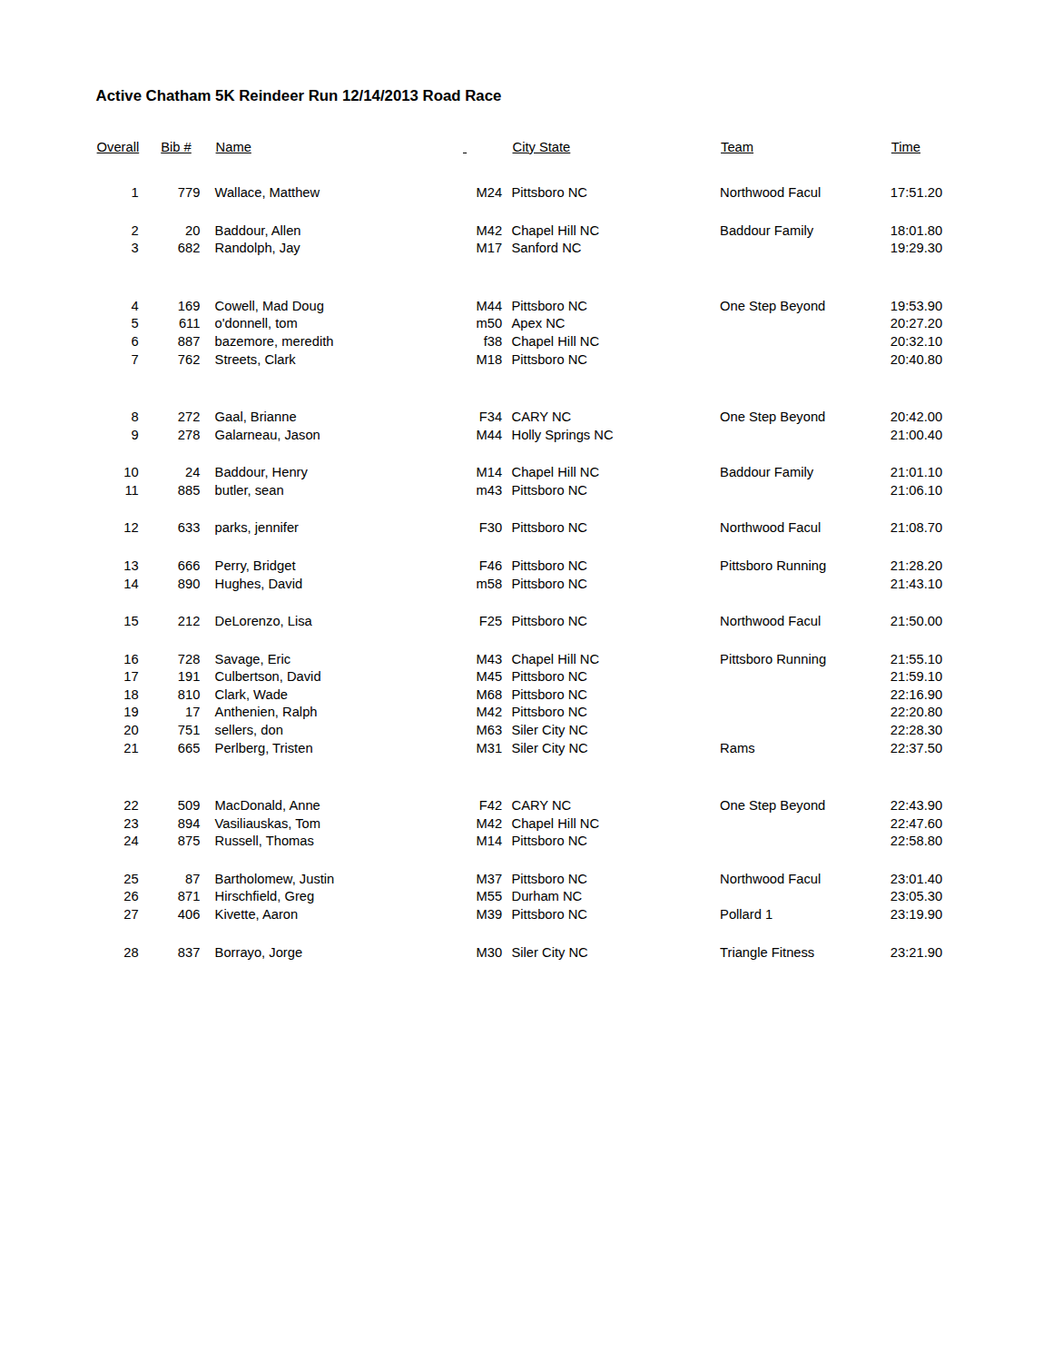Active Chatham 5K Reindeer Run 12/14/2013 Road Race
| Overall | Bib # | Name | | City State | Team | Time |
| --- | --- | --- | --- | --- | --- | --- |
| 1 | 779 | Wallace, Matthew | M24 | Pittsboro NC | Northwood Facul | 17:51.20 |
| 2 | 20 | Baddour, Allen | M42 | Chapel Hill NC | Baddour Family | 18:01.80 |
| 3 | 682 | Randolph, Jay | M17 | Sanford NC | | 19:29.30 |
| 4 | 169 | Cowell, Mad Doug | M44 | Pittsboro NC | One Step Beyond | 19:53.90 |
| 5 | 611 | o'donnell, tom | m50 | Apex NC | | 20:27.20 |
| 6 | 887 | bazemore, meredith | f38 | Chapel Hill NC | | 20:32.10 |
| 7 | 762 | Streets, Clark | M18 | Pittsboro NC | | 20:40.80 |
| 8 | 272 | Gaal, Brianne | F34 | CARY NC | One Step Beyond | 20:42.00 |
| 9 | 278 | Galarneau, Jason | M44 | Holly Springs NC | | 21:00.40 |
| 10 | 24 | Baddour, Henry | M14 | Chapel Hill NC | Baddour Family | 21:01.10 |
| 11 | 885 | butler, sean | m43 | Pittsboro NC | | 21:06.10 |
| 12 | 633 | parks, jennifer | F30 | Pittsboro NC | Northwood Facul | 21:08.70 |
| 13 | 666 | Perry, Bridget | F46 | Pittsboro NC | Pittsboro Running | 21:28.20 |
| 14 | 890 | Hughes, David | m58 | Pittsboro NC | | 21:43.10 |
| 15 | 212 | DeLorenzo, Lisa | F25 | Pittsboro NC | Northwood Facul | 21:50.00 |
| 16 | 728 | Savage, Eric | M43 | Chapel Hill NC | Pittsboro Running | 21:55.10 |
| 17 | 191 | Culbertson, David | M45 | Pittsboro NC | | 21:59.10 |
| 18 | 810 | Clark, Wade | M68 | Pittsboro NC | | 22:16.90 |
| 19 | 17 | Anthenien, Ralph | M42 | Pittsboro NC | | 22:20.80 |
| 20 | 751 | sellers, don | M63 | Siler City NC | | 22:28.30 |
| 21 | 665 | Perlberg, Tristen | M31 | Siler City NC | Rams | 22:37.50 |
| 22 | 509 | MacDonald, Anne | F42 | CARY NC | One Step Beyond | 22:43.90 |
| 23 | 894 | Vasiliauskas, Tom | M42 | Chapel Hill NC | | 22:47.60 |
| 24 | 875 | Russell, Thomas | M14 | Pittsboro NC | | 22:58.80 |
| 25 | 87 | Bartholomew, Justin | M37 | Pittsboro NC | Northwood Facul | 23:01.40 |
| 26 | 871 | Hirschfield, Greg | M55 | Durham NC | | 23:05.30 |
| 27 | 406 | Kivette, Aaron | M39 | Pittsboro NC | Pollard 1 | 23:19.90 |
| 28 | 837 | Borrayo, Jorge | M30 | Siler City NC | Triangle Fitness | 23:21.90 |